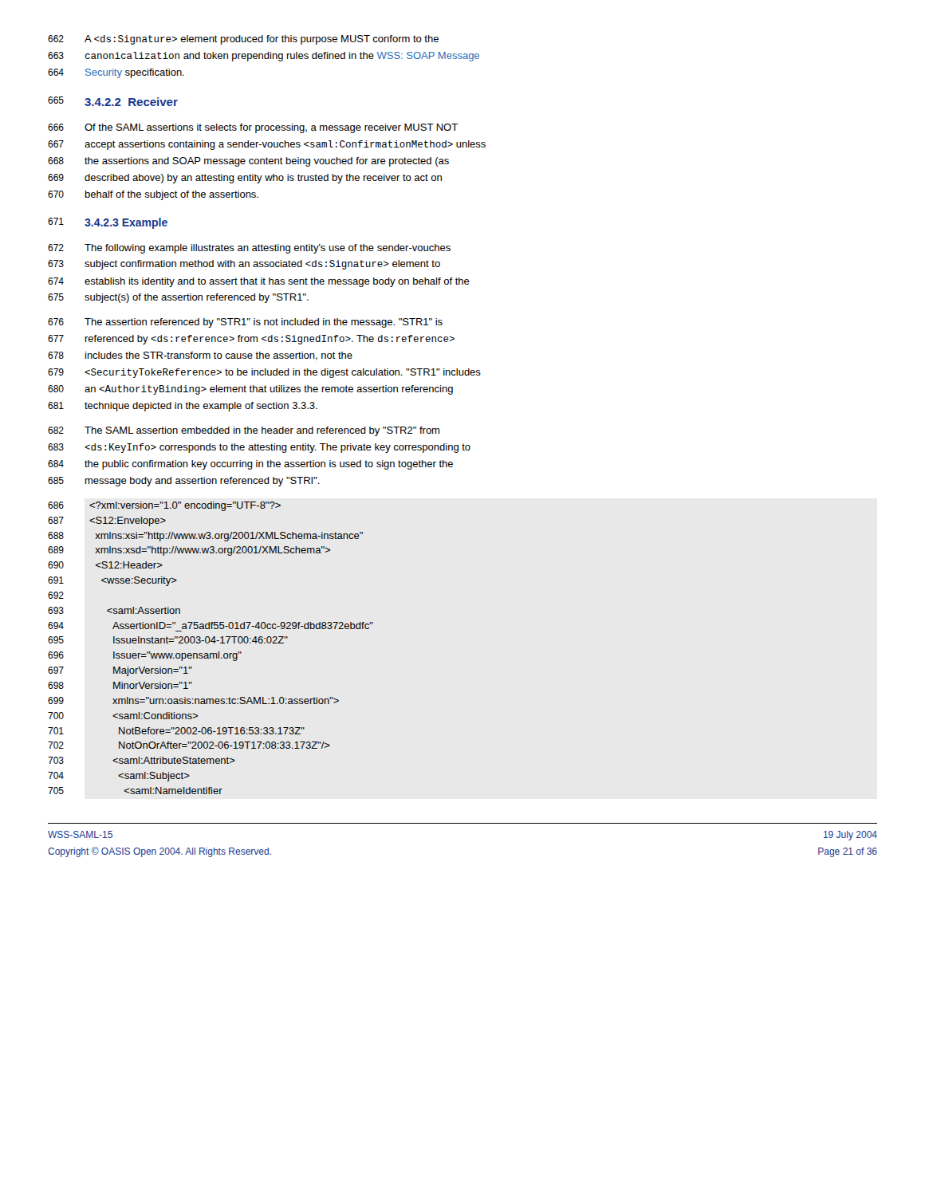662
A <ds:Signature> element produced for this purpose MUST conform to the
663
canonicalization and token prepending rules defined in the WSS: SOAP Message
664
Security specification.
665
3.4.2.2 Receiver
666
Of the SAML assertions it selects for processing, a message receiver MUST NOT
667
accept assertions containing a sender-vouches <saml:ConfirmationMethod> unless
668
the assertions and SOAP message content being vouched for are protected (as
669
described above) by an attesting entity who is trusted by the receiver to act on
670
behalf of the subject of the assertions.
671
3.4.2.3 Example
672
The following example illustrates an attesting entity's use of the sender-vouches
673
subject confirmation method with an associated <ds:Signature> element to
674
establish its identity and to assert that it has sent the message body on behalf of the
675
subject(s) of the assertion referenced by "STR1".
676
The assertion referenced by "STR1" is not included in the message. "STR1" is
677
referenced by <ds:reference> from <ds:SignedInfo>. The ds:reference>
678
includes the STR-transform to cause the assertion, not the
679
<SecurityTokeReference> to be included in the digest calculation. "STR1" includes
680
an <AuthorityBinding> element that utilizes the remote assertion referencing
681
technique depicted in the example of section 3.3.3.
682
The SAML assertion embedded in the header and referenced by "STR2" from
683
<ds:KeyInfo> corresponds to the attesting entity. The private key corresponding to
684
the public confirmation key occurring in the assertion is used to sign together the
685
message body and assertion referenced by "STRI".
686
<?xml:version="1.0" encoding="UTF-8"?>
687
<S12:Envelope>
688
xmlns:xsi="http://www.w3.org/2001/XMLSchema-instance"
689
xmlns:xsd="http://www.w3.org/2001/XMLSchema">
690
<S12:Header>
691
<wsse:Security>
692
693
<saml:Assertion
694
AssertionID="_a75adf55-01d7-40cc-929f-dbd8372ebdfc"
695
IssueInstant="2003-04-17T00:46:02Z"
696
Issuer="www.opensaml.org"
697
MajorVersion="1"
698
MinorVersion="1"
699
xmlns="urn:oasis:names:tc:SAML:1.0:assertion">
700
<saml:Conditions>
701
NotBefore="2002-06-19T16:53:33.173Z"
702
NotOnOrAfter="2002-06-19T17:08:33.173Z"/>
703
<saml:AttributeStatement>
704
<saml:Subject>
705
<saml:NameIdentifier
WSS-SAML-1519 July 2004
Copyright © OASIS Open 2004. All Rights Reserved. Page 21 of 36